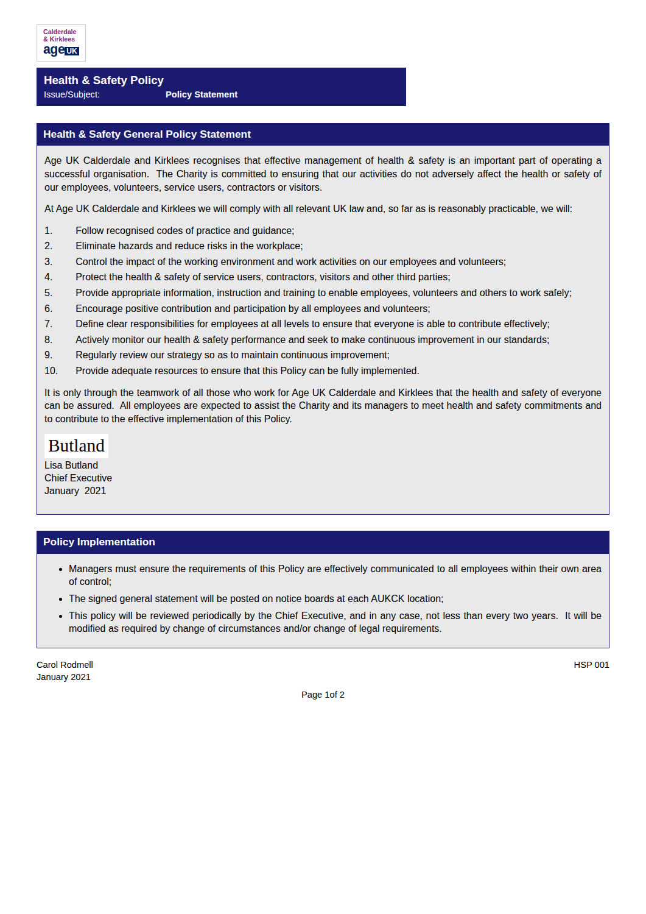Calderdale
& Kirklees
age UK
Health & Safety Policy
Issue/Subject: Policy Statement
Health & Safety General Policy Statement
Age UK Calderdale and Kirklees recognises that effective management of health & safety is an important part of operating a successful organisation. The Charity is committed to ensuring that our activities do not adversely affect the health or safety of our employees, volunteers, service users, contractors or visitors.
At Age UK Calderdale and Kirklees we will comply with all relevant UK law and, so far as is reasonably practicable, we will:
1. Follow recognised codes of practice and guidance;
2. Eliminate hazards and reduce risks in the workplace;
3. Control the impact of the working environment and work activities on our employees and volunteers;
4. Protect the health & safety of service users, contractors, visitors and other third parties;
5. Provide appropriate information, instruction and training to enable employees, volunteers and others to work safely;
6. Encourage positive contribution and participation by all employees and volunteers;
7. Define clear responsibilities for employees at all levels to ensure that everyone is able to contribute effectively;
8. Actively monitor our health & safety performance and seek to make continuous improvement in our standards;
9. Regularly review our strategy so as to maintain continuous improvement;
10. Provide adequate resources to ensure that this Policy can be fully implemented.
It is only through the teamwork of all those who work for Age UK Calderdale and Kirklees that the health and safety of everyone can be assured. All employees are expected to assist the Charity and its managers to meet health and safety commitments and to contribute to the effective implementation of this Policy.
Butland
Lisa Butland
Chief Executive
January 2021
Policy Implementation
Managers must ensure the requirements of this Policy are effectively communicated to all employees within their own area of control;
The signed general statement will be posted on notice boards at each AUKCK location;
This policy will be reviewed periodically by the Chief Executive, and in any case, not less than every two years. It will be modified as required by change of circumstances and/or change of legal requirements.
Carol Rodmell
January 2021
HSP 001
Page 1of 2